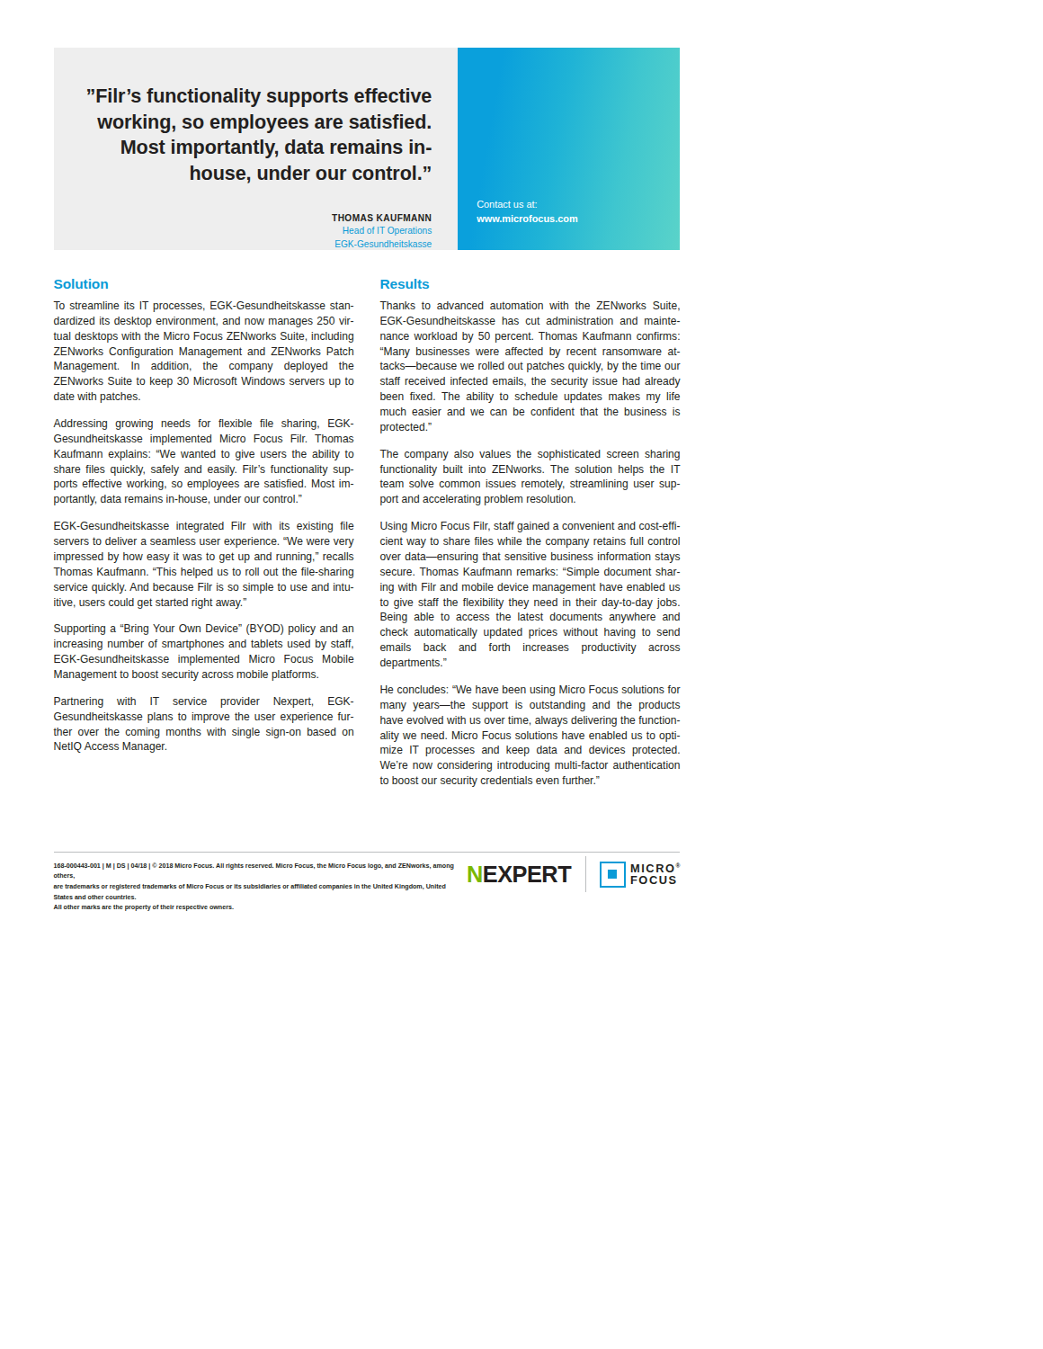”Filr’s functionality supports effective working, so employees are satisfied. Most importantly, data remains in-house, under our control.”
THOMAS KAUFMANN
Head of IT Operations
EGK-Gesundheitskasse
Contact us at:
www.microfocus.com
Solution
To streamline its IT processes, EGK-Gesund­heitskasse standardized its desktop environ­ment, and now manages 250 virtual desktops with the Micro Focus ZENworks Suite, includ­ing ZENworks Configuration Management and ZENworks Patch Management. In addition, the company deployed the ZENworks Suite to keep 30 Microsoft Windows servers up to date with patches.
Addressing growing needs for flexible file shar­ing, EGK-Gesundheitskasse implemented Micro Focus Filr. Thomas Kaufmann explains: “We wanted to give users the ability to share files quickly, safely and easily. Filr’s functional­ity supports effective working, so employees are satisfied. Most importantly, data remains in-house, under our control.”
EGK-Gesundheitskasse integrated Filr with its existing file servers to deliver a seamless user experience. “We were very impressed by how easy it was to get up and running,” recalls Thomas Kaufmann. “This helped us to roll out the file-sharing service quickly. And because Filr is so simple to use and intuitive, users could get started right away.”
Supporting a “Bring Your Own Device” (BYOD) policy and an increasing number of smart­phones and tablets used by staff, EGK-Gesundheitskasse implemented Micro Focus Mobile Management to boost security across mobile platforms.
Partnering with IT service provider Nexpert, EGK-Gesundheitskasse plans to improve the user experience further over the coming months with single sign-on based on NetIQ Access Manager.
Results
Thanks to advanced automation with the ZENworks Suite, EGK-Gesundheitskasse has cut administration and maintenance workload by 50 percent. Thomas Kaufmann confirms: “Many businesses were affected by recent ransomware attacks—because we rolled out patches quickly, by the time our staff received infected emails, the security issue had already been fixed. The ability to schedule updates makes my life much easier and we can be con­fident that the business is protected.”
The company also values the sophisti­cated screen sharing functionality built into ZENworks. The solution helps the IT team solve common issues remotely, streamlining user support and accelerating problem resolution.
Using Micro Focus Filr, staff gained a conve­nient and cost-efficient way to share files while the company retains full control over data—ensuring that sensitive business information stays secure. Thomas Kaufmann remarks: “Simple document sharing with Filr and mo­bile device management have enabled us to give staff the flexibility they need in their day-to-day jobs. Being able to access the latest documents anywhere and check automatically updated prices without having to send emails back and forth increases productivity across departments.”
He concludes: “We have been using Micro Focus solutions for many years—the support is outstanding and the products have evolved with us over time, always delivering the func­tionality we need. Micro Focus solutions have enabled us to optimize IT processes and keep data and devices protected. We’re now consid­ering introducing multi-factor authentication to boost our security credentials even further.”
168-000443-001 | M | DS | 04/18 | © 2018 Micro Focus. All rights reserved. Micro Focus, the Micro Focus logo, and ZENworks, among others,
are trademarks or registered trademarks of Micro Focus or its subsidiaries or affiliated companies in the United Kingdom, United States and other countries.
All other marks are the property of their respective owners.
NEXPERT
MICRO®
FOCUS